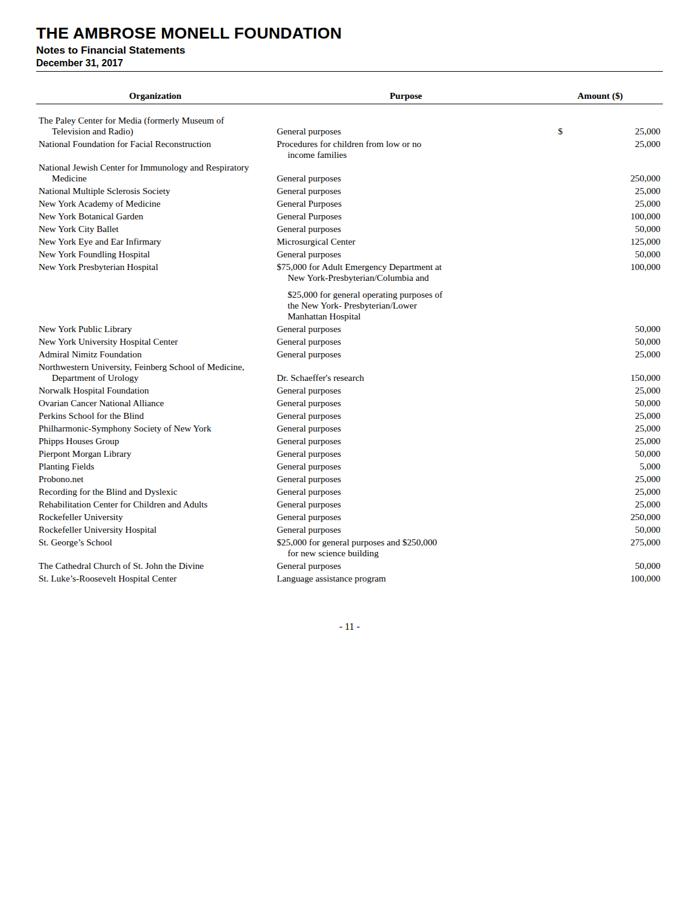THE AMBROSE MONELL FOUNDATION
Notes to Financial Statements
December 31, 2017
| Organization | Purpose | Amount ($) |
| --- | --- | --- |
| The Paley Center for Media (formerly Museum of Television and Radio) | General purposes | $ 25,000 |
| National Foundation for Facial Reconstruction | Procedures for children from low or no income families | 25,000 |
| National Jewish Center for Immunology and Respiratory Medicine | General purposes | 250,000 |
| National Multiple Sclerosis Society | General purposes | 25,000 |
| New York Academy of Medicine | General Purposes | 25,000 |
| New York Botanical Garden | General Purposes | 100,000 |
| New York City Ballet | General purposes | 50,000 |
| New York Eye and Ear Infirmary | Microsurgical Center | 125,000 |
| New York Foundling Hospital | General purposes | 50,000 |
| New York Presbyterian Hospital | $75,000 for Adult Emergency Department at New York-Presbyterian/Columbia and $25,000 for general operating purposes of the New York- Presbyterian/Lower Manhattan Hospital | 100,000 |
| New York Public Library | General purposes | 50,000 |
| New York University Hospital Center | General purposes | 50,000 |
| Admiral Nimitz Foundation | General purposes | 25,000 |
| Northwestern University, Feinberg School of Medicine, Department of Urology | Dr. Schaeffer's research | 150,000 |
| Norwalk Hospital Foundation | General purposes | 25,000 |
| Ovarian Cancer National Alliance | General purposes | 50,000 |
| Perkins School for the Blind | General purposes | 25,000 |
| Philharmonic-Symphony Society of New York | General purposes | 25,000 |
| Phipps Houses Group | General purposes | 25,000 |
| Pierpont Morgan Library | General purposes | 50,000 |
| Planting Fields | General purposes | 5,000 |
| Probono.net | General purposes | 25,000 |
| Recording for the Blind and Dyslexic | General purposes | 25,000 |
| Rehabilitation Center for Children and Adults | General purposes | 25,000 |
| Rockefeller University | General purposes | 250,000 |
| Rockefeller University Hospital | General purposes | 50,000 |
| St. George’s School | $25,000 for general purposes and $250,000 for new science building | 275,000 |
| The Cathedral Church of St. John the Divine | General purposes | 50,000 |
| St. Luke’s-Roosevelt Hospital Center | Language assistance program | 100,000 |
- 11 -